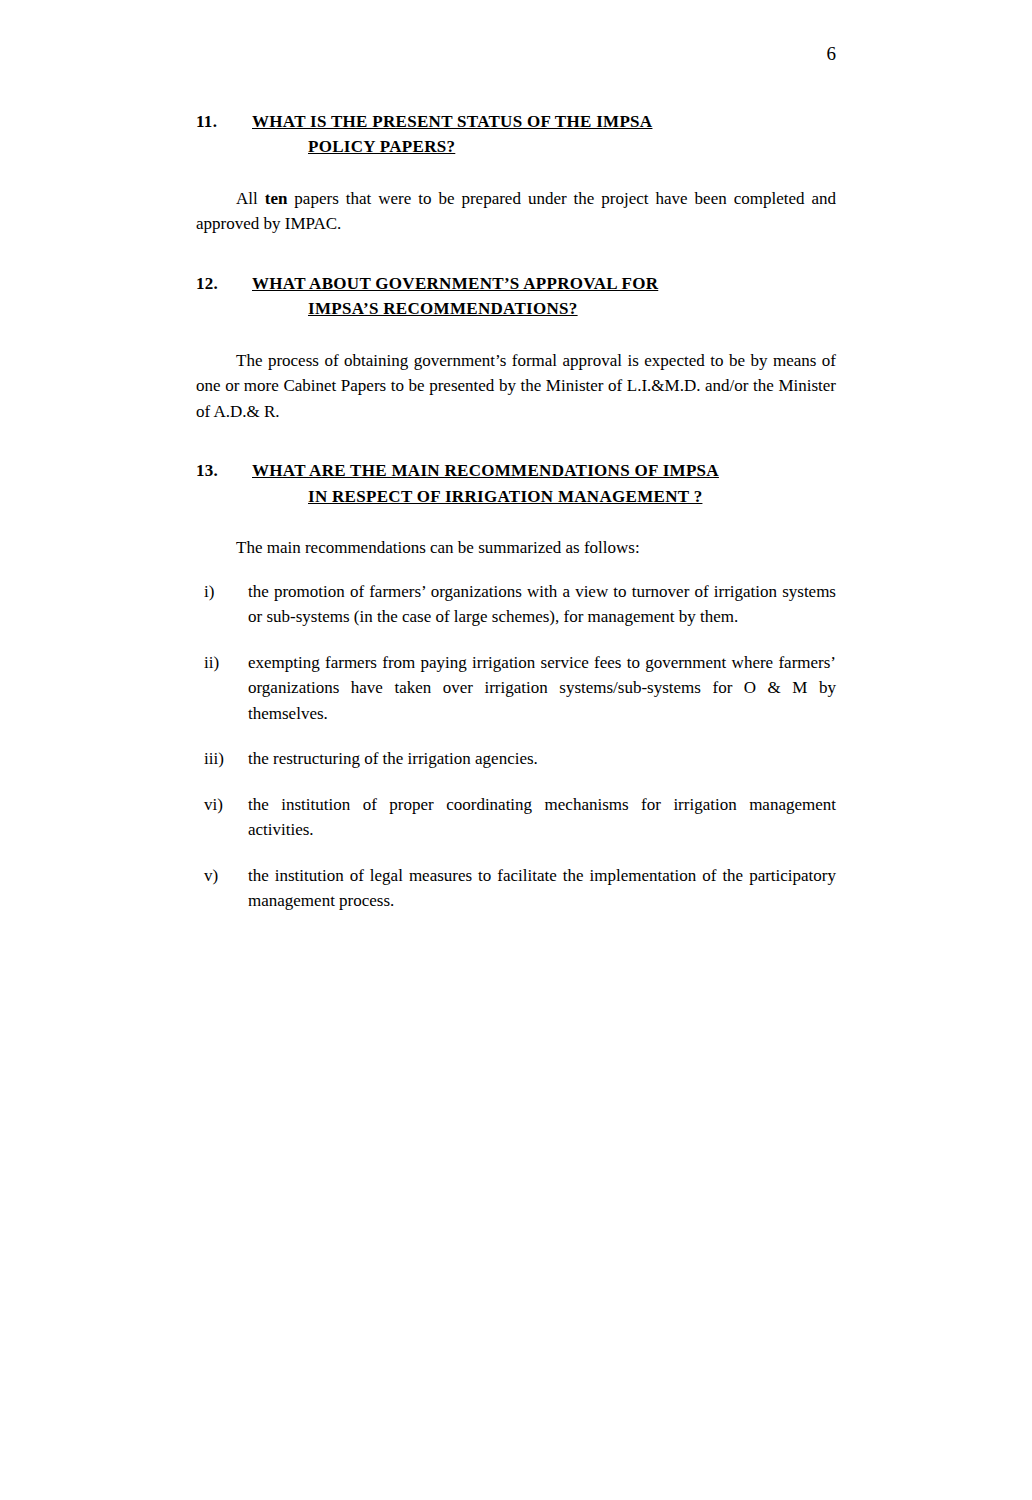6
11. WHAT IS THE PRESENT STATUS OF THE IMPSA POLICY PAPERS?
All ten papers that were to be prepared under the project have been completed and approved by IMPAC.
12. WHAT ABOUT GOVERNMENT’S APPROVAL FOR IMPSA’S RECOMMENDATIONS?
The process of obtaining government’s formal approval is expected to be by means of one or more Cabinet Papers to be presented by the Minister of L.I.&M.D. and/or the Minister of A.D.& R.
13. WHAT ARE THE MAIN RECOMMENDATIONS OF IMPSA IN RESPECT OF IRRIGATION MANAGEMENT ?
The main recommendations can be summarized as follows:
i) the promotion of farmers’ organizations with a view to turnover of irrigation systems or sub-systems (in the case of large schemes), for management by them.
ii) exempting farmers from paying irrigation service fees to government where farmers’ organizations have taken over irrigation systems/sub-systems for O & M by themselves.
iii) the restructuring of the irrigation agencies.
vi) the institution of proper coordinating mechanisms for irrigation management activities.
v) the institution of legal measures to facilitate the implementation of the participatory management process.